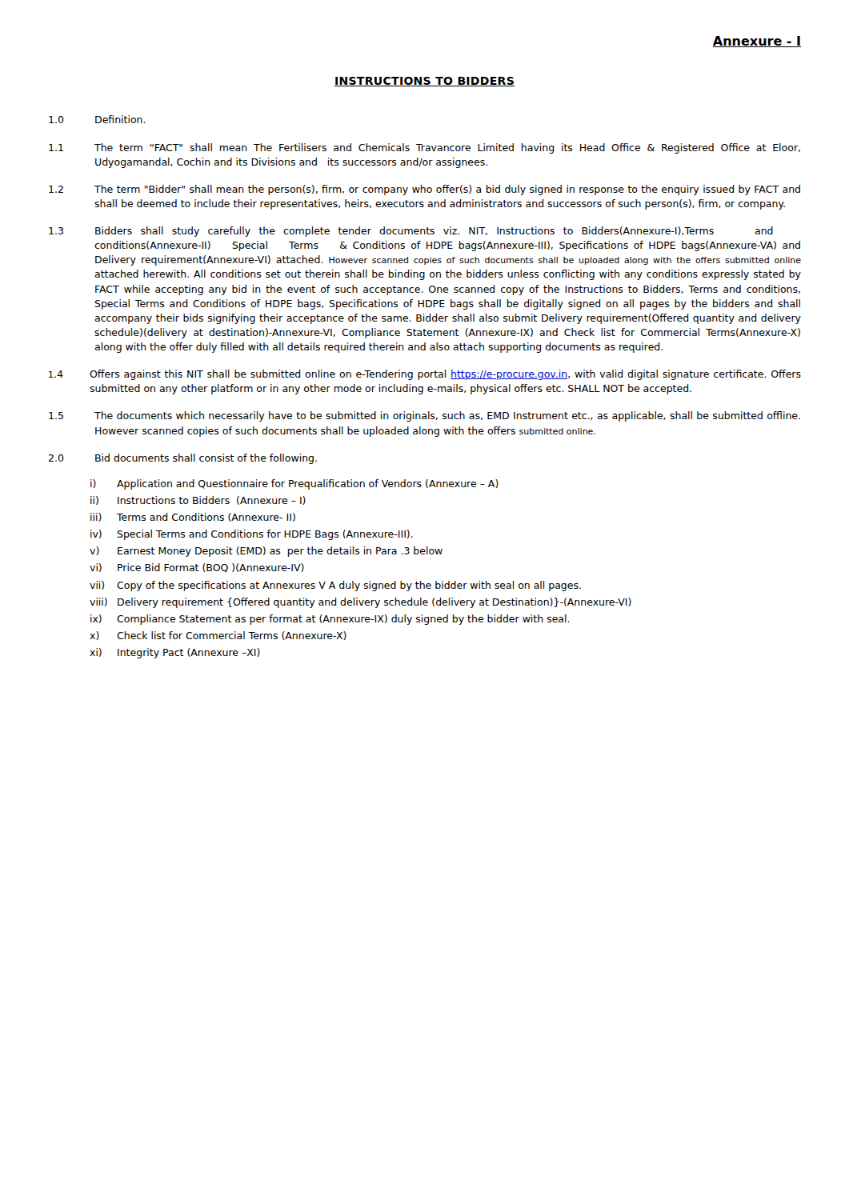Annexure - I
INSTRUCTIONS TO BIDDERS
1.0
Definition.
1.1
The term “FACT" shall mean The Fertilisers and Chemicals Travancore Limited having its Head Office & Registered Office at Eloor, Udyogamandal, Cochin and its Divisions and its successors and/or assignees.
1.2
The term "Bidder" shall mean the person(s), firm, or company who offer(s) a bid duly signed in response to the enquiry issued by FACT and shall be deemed to include their representatives, heirs, executors and administrators and successors of such person(s), firm, or company.
1.3
Bidders shall study carefully the complete tender documents viz. NIT, Instructions to Bidders(Annexure-I),Terms and conditions(Annexure-II) Special Terms & Conditions of HDPE bags(Annexure-III), Specifications of HDPE bags(Annexure-VA) and Delivery requirement(Annexure-VI) attached. However scanned copies of such documents shall be uploaded along with the offers submitted online attached herewith. All conditions set out therein shall be binding on the bidders unless conflicting with any conditions expressly stated by FACT while accepting any bid in the event of such acceptance. One scanned copy of the Instructions to Bidders, Terms and conditions, Special Terms and Conditions of HDPE bags, Specifications of HDPE bags shall be digitally signed on all pages by the bidders and shall accompany their bids signifying their acceptance of the same. Bidder shall also submit Delivery requirement(Offered quantity and delivery schedule)(delivery at destination)-Annexure-VI, Compliance Statement (Annexure-IX) and Check list for Commercial Terms(Annexure-X) along with the offer duly filled with all details required therein and also attach supporting documents as required.
1.4
Offers against this NIT shall be submitted online on e-Tendering portal https://e-procure.gov.in, with valid digital signature certificate. Offers submitted on any other platform or in any other mode or including e-mails, physical offers etc. SHALL NOT be accepted.
1.5
The documents which necessarily have to be submitted in originals, such as, EMD Instrument etc., as applicable, shall be submitted offline. However scanned copies of such documents shall be uploaded along with the offers submitted online.
2.0
Bid documents shall consist of the following.
i) Application and Questionnaire for Prequalification of Vendors (Annexure – A)
ii) Instructions to Bidders (Annexure – I)
iii) Terms and Conditions (Annexure- II)
iv) Special Terms and Conditions for HDPE Bags (Annexure-III).
v) Earnest Money Deposit (EMD) as per the details in Para .3 below
vi) Price Bid Format (BOQ )(Annexure-IV)
vii) Copy of the specifications at Annexures V A duly signed by the bidder with seal on all pages.
viii) Delivery requirement {Offered quantity and delivery schedule (delivery at Destination)}-(Annexure-VI)
ix) Compliance Statement as per format at (Annexure-IX) duly signed by the bidder with seal.
x) Check list for Commercial Terms (Annexure-X)
xi) Integrity Pact (Annexure –XI)